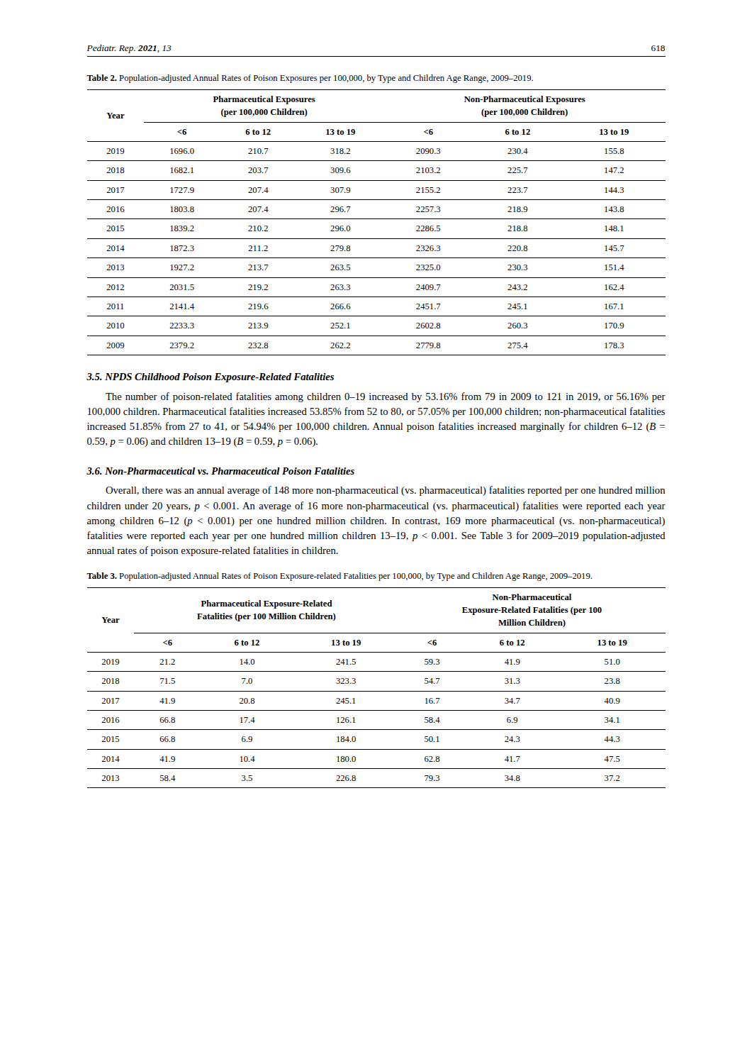Pediatr. Rep. 2021, 13 618
Table 2. Population-adjusted Annual Rates of Poison Exposures per 100,000, by Type and Children Age Range, 2009–2019.
| Year | Pharmaceutical Exposures (per 100,000 Children) | Non-Pharmaceutical Exposures (per 100,000 Children) |
| --- | --- | --- |
| <6 | 6 to 12 | 13 to 19 | <6 | 6 to 12 | 13 to 19 |
| 2019 | 1696.0 | 210.7 | 318.2 | 2090.3 | 230.4 | 155.8 |
| 2018 | 1682.1 | 203.7 | 309.6 | 2103.2 | 225.7 | 147.2 |
| 2017 | 1727.9 | 207.4 | 307.9 | 2155.2 | 223.7 | 144.3 |
| 2016 | 1803.8 | 207.4 | 296.7 | 2257.3 | 218.9 | 143.8 |
| 2015 | 1839.2 | 210.2 | 296.0 | 2286.5 | 218.8 | 148.1 |
| 2014 | 1872.3 | 211.2 | 279.8 | 2326.3 | 220.8 | 145.7 |
| 2013 | 1927.2 | 213.7 | 263.5 | 2325.0 | 230.3 | 151.4 |
| 2012 | 2031.5 | 219.2 | 263.3 | 2409.7 | 243.2 | 162.4 |
| 2011 | 2141.4 | 219.6 | 266.6 | 2451.7 | 245.1 | 167.1 |
| 2010 | 2233.3 | 213.9 | 252.1 | 2602.8 | 260.3 | 170.9 |
| 2009 | 2379.2 | 232.8 | 262.2 | 2779.8 | 275.4 | 178.3 |
3.5. NPDS Childhood Poison Exposure-Related Fatalities
The number of poison-related fatalities among children 0–19 increased by 53.16% from 79 in 2009 to 121 in 2019, or 56.16% per 100,000 children. Pharmaceutical fatalities increased 53.85% from 52 to 80, or 57.05% per 100,000 children; non-pharmaceutical fatalities increased 51.85% from 27 to 41, or 54.94% per 100,000 children. Annual poison fatalities increased marginally for children 6–12 (B = 0.59, p = 0.06) and children 13–19 (B = 0.59, p = 0.06).
3.6. Non-Pharmaceutical vs. Pharmaceutical Poison Fatalities
Overall, there was an annual average of 148 more non-pharmaceutical (vs. pharmaceutical) fatalities reported per one hundred million children under 20 years, p < 0.001. An average of 16 more non-pharmaceutical (vs. pharmaceutical) fatalities were reported each year among children 6–12 (p < 0.001) per one hundred million children. In contrast, 169 more pharmaceutical (vs. non-pharmaceutical) fatalities were reported each year per one hundred million children 13–19, p < 0.001. See Table 3 for 2009–2019 population-adjusted annual rates of poison exposure-related fatalities in children.
Table 3. Population-adjusted Annual Rates of Poison Exposure-related Fatalities per 100,000, by Type and Children Age Range, 2009–2019.
| Year | Pharmaceutical Exposure-Related Fatalities (per 100 Million Children) | Non-Pharmaceutical Exposure-Related Fatalities (per 100 Million Children) |
| --- | --- | --- |
| <6 | 6 to 12 | 13 to 19 | <6 | 6 to 12 | 13 to 19 |
| 2019 | 21.2 | 14.0 | 241.5 | 59.3 | 41.9 | 51.0 |
| 2018 | 71.5 | 7.0 | 323.3 | 54.7 | 31.3 | 23.8 |
| 2017 | 41.9 | 20.8 | 245.1 | 16.7 | 34.7 | 40.9 |
| 2016 | 66.8 | 17.4 | 126.1 | 58.4 | 6.9 | 34.1 |
| 2015 | 66.8 | 6.9 | 184.0 | 50.1 | 24.3 | 44.3 |
| 2014 | 41.9 | 10.4 | 180.0 | 62.8 | 41.7 | 47.5 |
| 2013 | 58.4 | 3.5 | 226.8 | 79.3 | 34.8 | 37.2 |